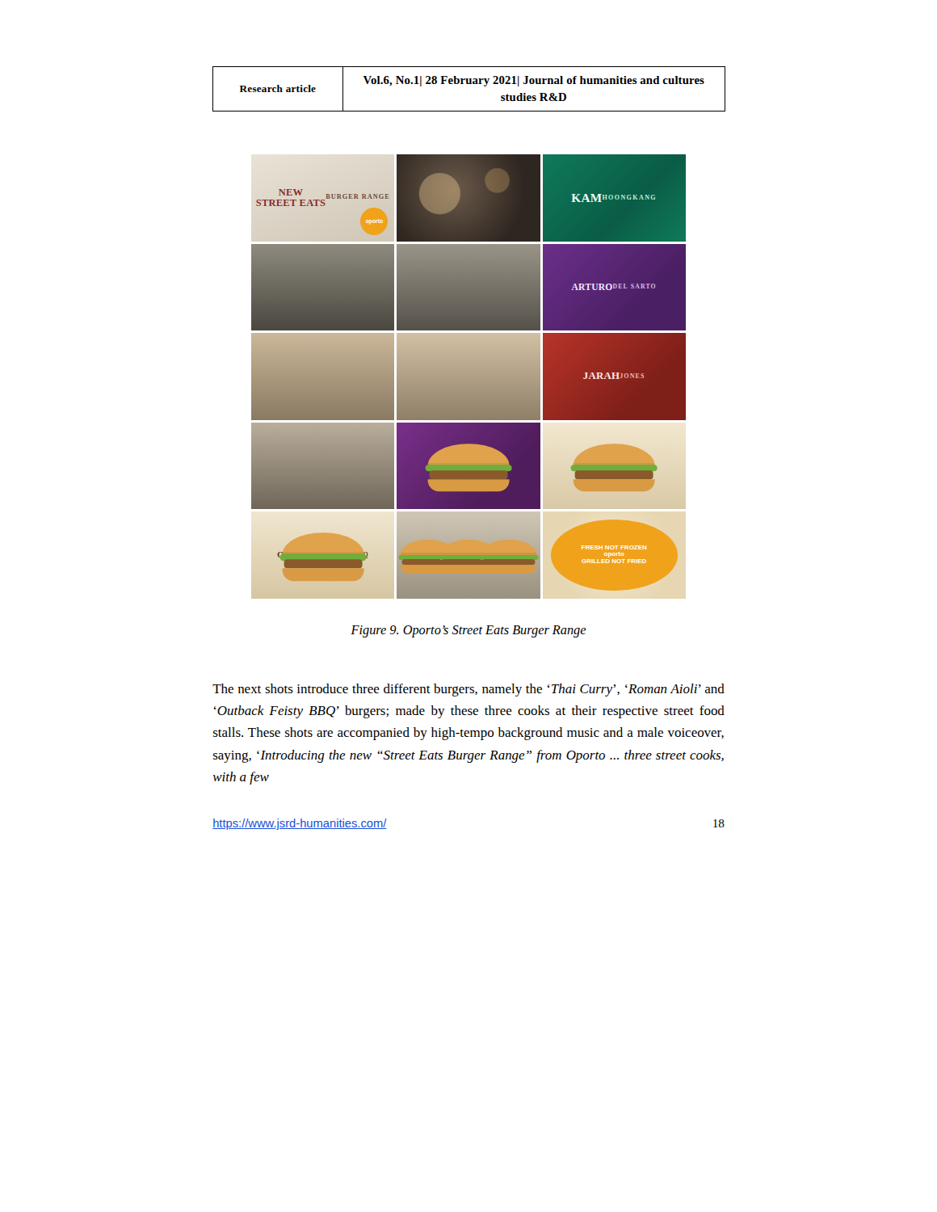Research article
Vol.6, No.1| 28 February 2021| Journal of humanities and cultures studies R&D
New
Street EatsBURGER RANGE
oporto
KAMHOONGKANG
ARTURODEL SARTO
JARAHJONES
ROMAN
AIOLI
THAI
curry
OUTBACKFEISTY BBQ
FRESH NOT FROZEN
oporto
GRILLED NOT FRIED
Figure 9. Oporto’s Street Eats Burger Range
The next shots introduce three different burgers, namely the ‘Thai Curry’, ‘Roman Aioli’ and ‘Outback Feisty BBQ’ burgers; made by these three cooks at their respective street food stalls. These shots are accompanied by high-tempo background music and a male voiceover, saying, ‘Introducing the new “Street Eats Burger Range” from Oporto ... three street cooks, with a few
https://www.jsrd-humanities.com/ 18